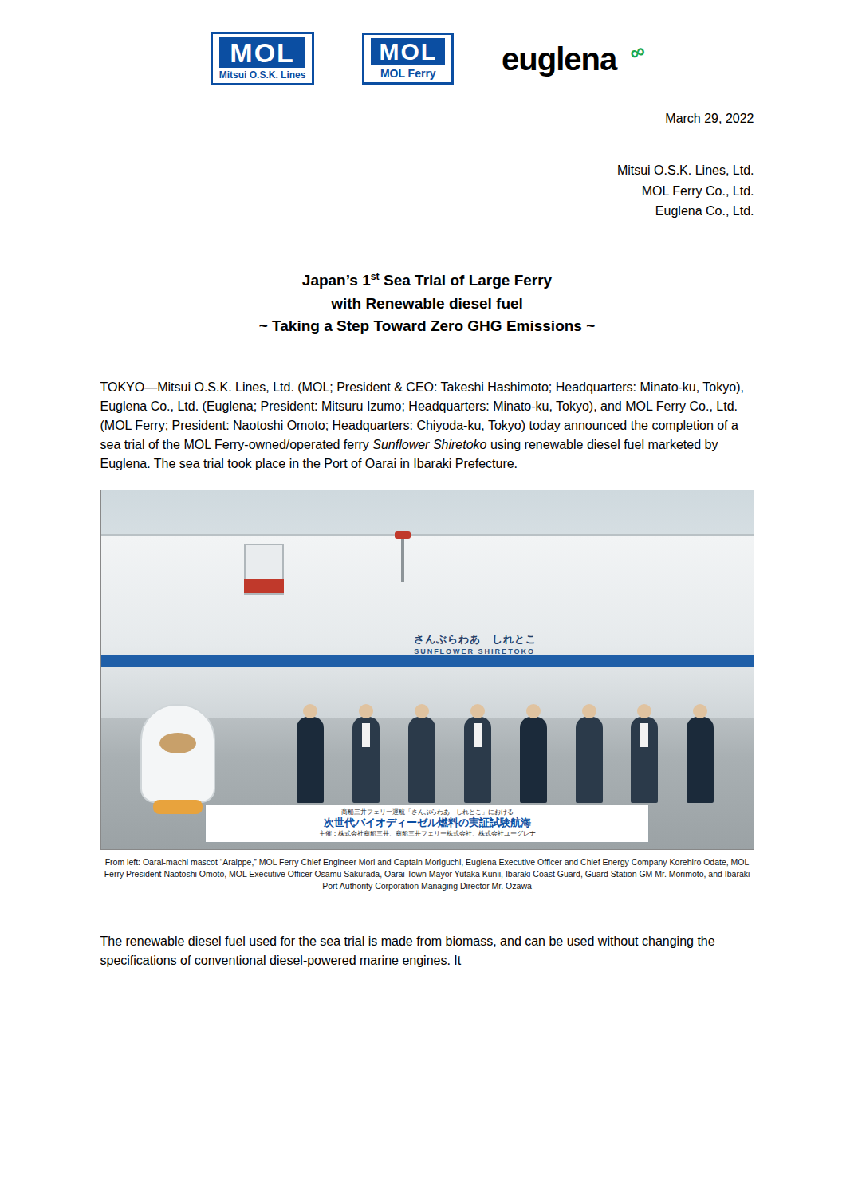MOL Mitsui O.S.K. Lines
MOL MOL Ferry
euglena∞
March 29, 2022
Mitsui O.S.K. Lines, Ltd.
MOL Ferry Co., Ltd.
Euglena Co., Ltd.
Japan’s 1st Sea Trial of Large Ferry
with Renewable diesel fuel
~ Taking a Step Toward Zero GHG Emissions ~
TOKYO—Mitsui O.S.K. Lines, Ltd. (MOL; President & CEO: Takeshi Hashimoto; Headquarters: Minato-ku, Tokyo), Euglena Co., Ltd. (Euglena; President: Mitsuru Izumo; Headquarters: Minato-ku, Tokyo), and MOL Ferry Co., Ltd. (MOL Ferry; President: Naotoshi Omoto; Headquarters: Chiyoda-ku, Tokyo) today announced the completion of a sea trial of the MOL Ferry-owned/operated ferry Sunflower Shiretoko using renewable diesel fuel marketed by Euglena. The sea trial took place in the Port of Oarai in Ibaraki Prefecture.
さんぶらわあ　しれとこ SUNFLOWER SHIRETOKO
商船三井フェリー運航「さんぶらわあ　しれとこ」における 次世代バイオディーゼル燃料の実証試験航海 主催：株式会社商船三井、商船三井フェリー株式会社、株式会社ユーグレナ
From left: Oarai-machi mascot “Araippe,” MOL Ferry Chief Engineer Mori and Captain Moriguchi, Euglena Executive Officer and Chief Energy Company Korehiro Odate, MOL Ferry President Naotoshi Omoto, MOL Executive Officer Osamu Sakurada, Oarai Town Mayor Yutaka Kunii, Ibaraki Coast Guard, Guard Station GM Mr. Morimoto, and Ibaraki Port Authority Corporation Managing Director Mr. Ozawa
The renewable diesel fuel used for the sea trial is made from biomass, and can be used without changing the specifications of conventional diesel-powered marine engines. It